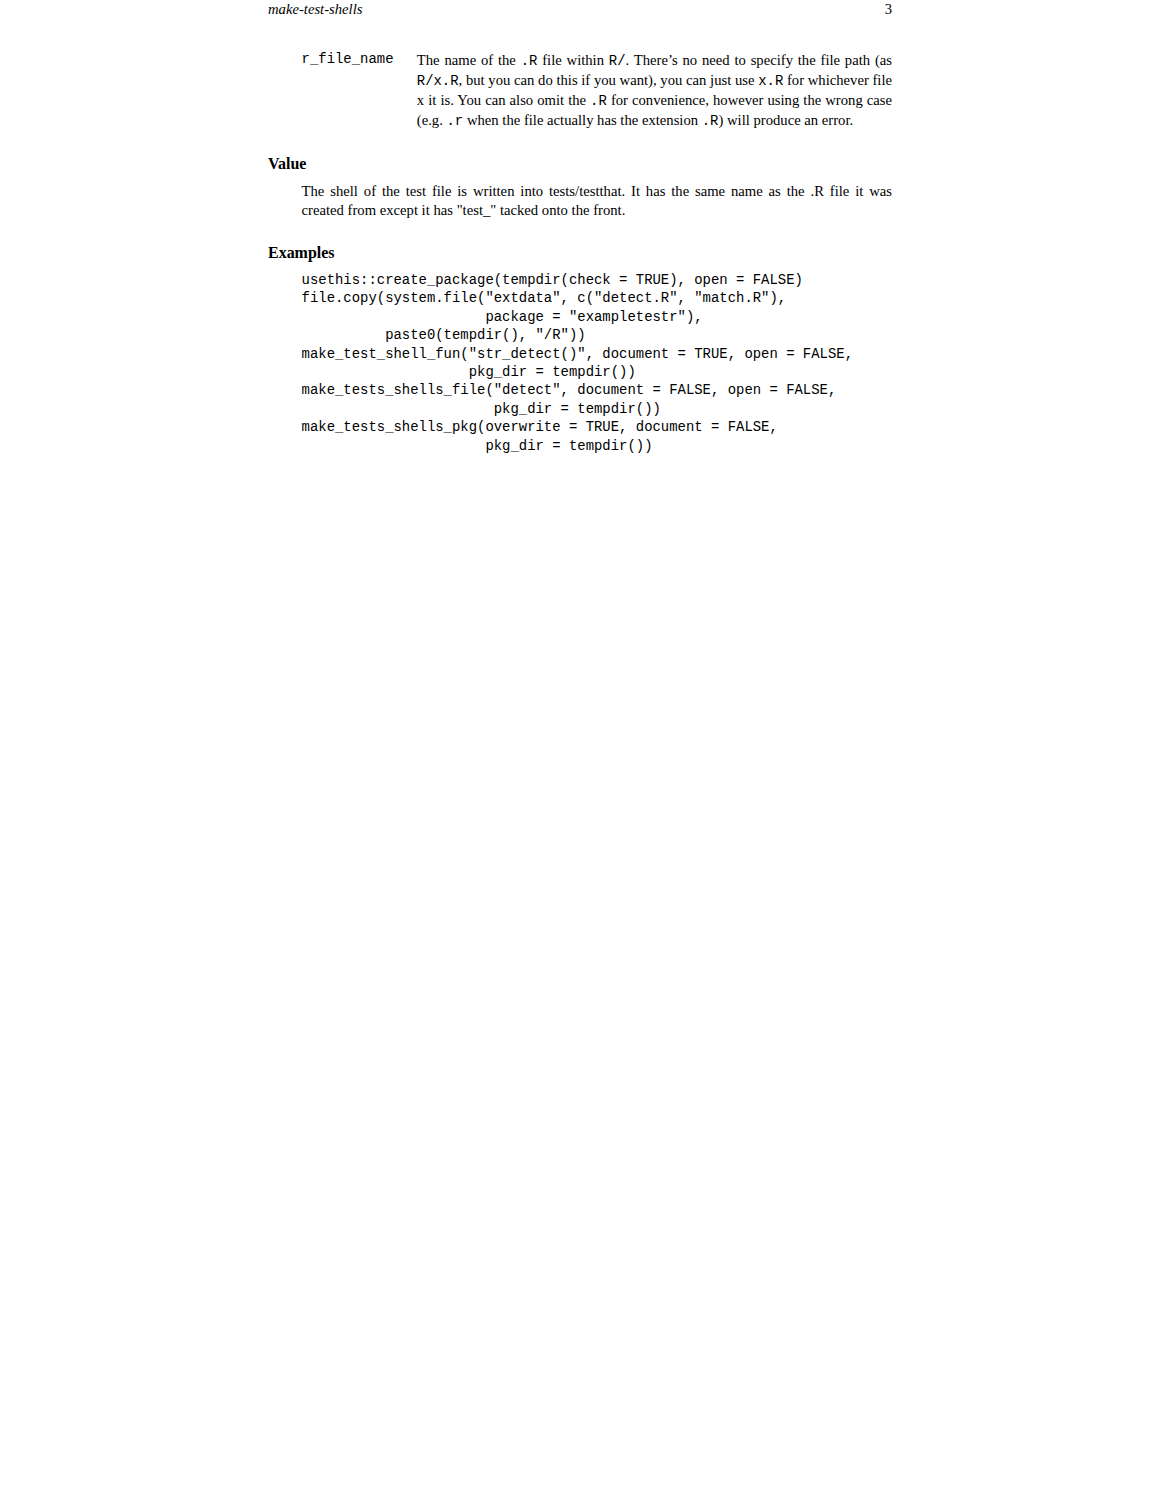make-test-shells 3
r_file_name
The name of the .R file within R/. There’s no need to specify the file path (as R/x.R, but you can do this if you want), you can just use x.R for whichever file x it is. You can also omit the .R for convenience, however using the wrong case (e.g. .r when the file actually has the extension .R) will produce an error.
Value
The shell of the test file is written into tests/testthat. It has the same name as the .R file it was created from except it has "test_" tacked onto the front.
Examples
usethis::create_package(tempdir(check = TRUE), open = FALSE)
file.copy(system.file("extdata", c("detect.R", "match.R"),
                      package = "exampletestr"),
          paste0(tempdir(), "/R"))
make_test_shell_fun("str_detect()", document = TRUE, open = FALSE,
                    pkg_dir = tempdir())
make_tests_shells_file("detect", document = FALSE, open = FALSE,
                       pkg_dir = tempdir())
make_tests_shells_pkg(overwrite = TRUE, document = FALSE,
                      pkg_dir = tempdir())